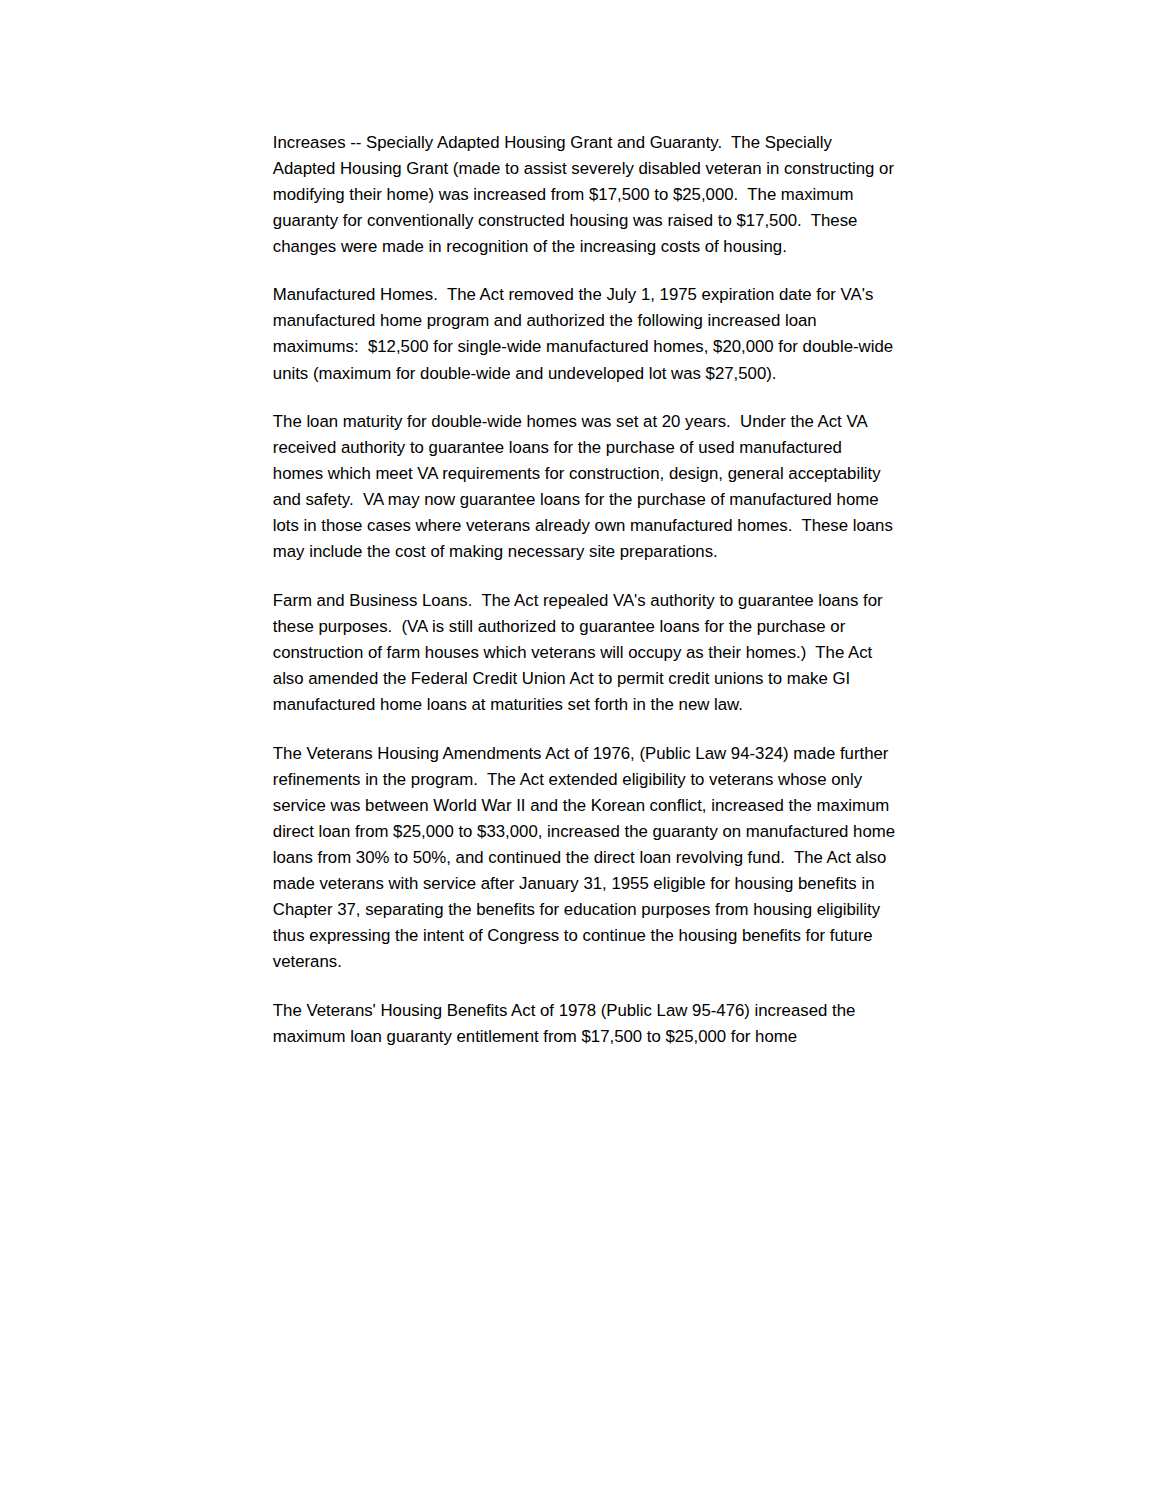Increases -- Specially Adapted Housing Grant and Guaranty. The Specially Adapted Housing Grant (made to assist severely disabled veteran in constructing or modifying their home) was increased from $17,500 to $25,000. The maximum guaranty for conventionally constructed housing was raised to $17,500. These changes were made in recognition of the increasing costs of housing.
Manufactured Homes. The Act removed the July 1, 1975 expiration date for VA's manufactured home program and authorized the following increased loan maximums: $12,500 for single-wide manufactured homes, $20,000 for double-wide units (maximum for double-wide and undeveloped lot was $27,500).
The loan maturity for double-wide homes was set at 20 years. Under the Act VA received authority to guarantee loans for the purchase of used manufactured homes which meet VA requirements for construction, design, general acceptability and safety. VA may now guarantee loans for the purchase of manufactured home lots in those cases where veterans already own manufactured homes. These loans may include the cost of making necessary site preparations.
Farm and Business Loans. The Act repealed VA's authority to guarantee loans for these purposes. (VA is still authorized to guarantee loans for the purchase or construction of farm houses which veterans will occupy as their homes.) The Act also amended the Federal Credit Union Act to permit credit unions to make GI manufactured home loans at maturities set forth in the new law.
The Veterans Housing Amendments Act of 1976, (Public Law 94-324) made further refinements in the program. The Act extended eligibility to veterans whose only service was between World War II and the Korean conflict, increased the maximum direct loan from $25,000 to $33,000, increased the guaranty on manufactured home loans from 30% to 50%, and continued the direct loan revolving fund. The Act also made veterans with service after January 31, 1955 eligible for housing benefits in Chapter 37, separating the benefits for education purposes from housing eligibility thus expressing the intent of Congress to continue the housing benefits for future veterans.
The Veterans' Housing Benefits Act of 1978 (Public Law 95-476) increased the maximum loan guaranty entitlement from $17,500 to $25,000 for home